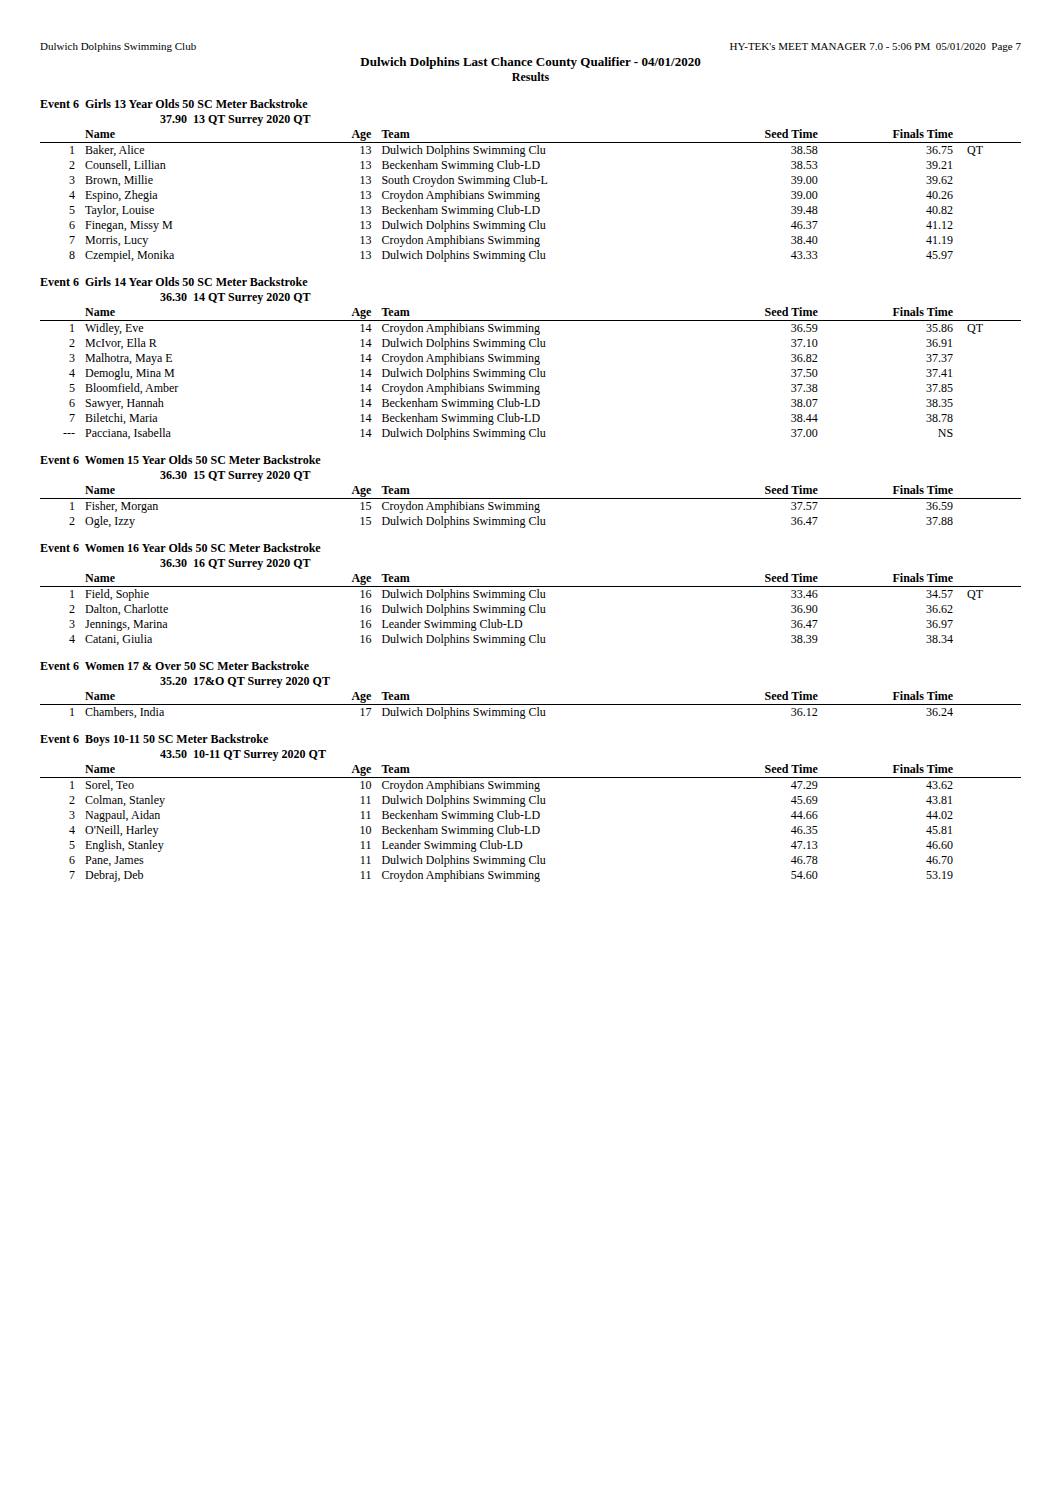Dulwich Dolphins Swimming Club
HY-TEK's MEET MANAGER 7.0 - 5:06 PM 05/01/2020 Page 7
Dulwich Dolphins Last Chance County Qualifier - 04/01/2020
Results
Event 6 Girls 13 Year Olds 50 SC Meter Backstroke
37.90 13 QT Surrey 2020 QT
| | Name | Age | Team | Seed Time | Finals Time | |
| --- | --- | --- | --- | --- | --- | --- |
| 1 | Baker, Alice | 13 | Dulwich Dolphins Swimming Clu | 38.58 | 36.75 | QT |
| 2 | Counsell, Lillian | 13 | Beckenham Swimming Club-LD | 38.53 | 39.21 | |
| 3 | Brown, Millie | 13 | South Croydon Swimming Club-L | 39.00 | 39.62 | |
| 4 | Espino, Zhegia | 13 | Croydon Amphibians Swimming | 39.00 | 40.26 | |
| 5 | Taylor, Louise | 13 | Beckenham Swimming Club-LD | 39.48 | 40.82 | |
| 6 | Finegan, Missy M | 13 | Dulwich Dolphins Swimming Clu | 46.37 | 41.12 | |
| 7 | Morris, Lucy | 13 | Croydon Amphibians Swimming | 38.40 | 41.19 | |
| 8 | Czempiel, Monika | 13 | Dulwich Dolphins Swimming Clu | 43.33 | 45.97 | |
Event 6 Girls 14 Year Olds 50 SC Meter Backstroke
36.30 14 QT Surrey 2020 QT
| | Name | Age | Team | Seed Time | Finals Time | |
| --- | --- | --- | --- | --- | --- | --- |
| 1 | Widley, Eve | 14 | Croydon Amphibians Swimming | 36.59 | 35.86 | QT |
| 2 | McIvor, Ella R | 14 | Dulwich Dolphins Swimming Clu | 37.10 | 36.91 | |
| 3 | Malhotra, Maya E | 14 | Croydon Amphibians Swimming | 36.82 | 37.37 | |
| 4 | Demoglu, Mina M | 14 | Dulwich Dolphins Swimming Clu | 37.50 | 37.41 | |
| 5 | Bloomfield, Amber | 14 | Croydon Amphibians Swimming | 37.38 | 37.85 | |
| 6 | Sawyer, Hannah | 14 | Beckenham Swimming Club-LD | 38.07 | 38.35 | |
| 7 | Biletchi, Maria | 14 | Beckenham Swimming Club-LD | 38.44 | 38.78 | |
| --- | Pacciana, Isabella | 14 | Dulwich Dolphins Swimming Clu | 37.00 | NS | |
Event 6 Women 15 Year Olds 50 SC Meter Backstroke
36.30 15 QT Surrey 2020 QT
| | Name | Age | Team | Seed Time | Finals Time | |
| --- | --- | --- | --- | --- | --- | --- |
| 1 | Fisher, Morgan | 15 | Croydon Amphibians Swimming | 37.57 | 36.59 | |
| 2 | Ogle, Izzy | 15 | Dulwich Dolphins Swimming Clu | 36.47 | 37.88 | |
Event 6 Women 16 Year Olds 50 SC Meter Backstroke
36.30 16 QT Surrey 2020 QT
| | Name | Age | Team | Seed Time | Finals Time | |
| --- | --- | --- | --- | --- | --- | --- |
| 1 | Field, Sophie | 16 | Dulwich Dolphins Swimming Clu | 33.46 | 34.57 | QT |
| 2 | Dalton, Charlotte | 16 | Dulwich Dolphins Swimming Clu | 36.90 | 36.62 | |
| 3 | Jennings, Marina | 16 | Leander Swimming Club-LD | 36.47 | 36.97 | |
| 4 | Catani, Giulia | 16 | Dulwich Dolphins Swimming Clu | 38.39 | 38.34 | |
Event 6 Women 17 & Over 50 SC Meter Backstroke
35.20 17&O QT Surrey 2020 QT
| | Name | Age | Team | Seed Time | Finals Time | |
| --- | --- | --- | --- | --- | --- | --- |
| 1 | Chambers, India | 17 | Dulwich Dolphins Swimming Clu | 36.12 | 36.24 | |
Event 6 Boys 10-11 50 SC Meter Backstroke
43.50 10-11 QT Surrey 2020 QT
| | Name | Age | Team | Seed Time | Finals Time | |
| --- | --- | --- | --- | --- | --- | --- |
| 1 | Sorel, Teo | 10 | Croydon Amphibians Swimming | 47.29 | 43.62 | |
| 2 | Colman, Stanley | 11 | Dulwich Dolphins Swimming Clu | 45.69 | 43.81 | |
| 3 | Nagpaul, Aidan | 11 | Beckenham Swimming Club-LD | 44.66 | 44.02 | |
| 4 | O'Neill, Harley | 10 | Beckenham Swimming Club-LD | 46.35 | 45.81 | |
| 5 | English, Stanley | 11 | Leander Swimming Club-LD | 47.13 | 46.60 | |
| 6 | Pane, James | 11 | Dulwich Dolphins Swimming Clu | 46.78 | 46.70 | |
| 7 | Debraj, Deb | 11 | Croydon Amphibians Swimming | 54.60 | 53.19 | |